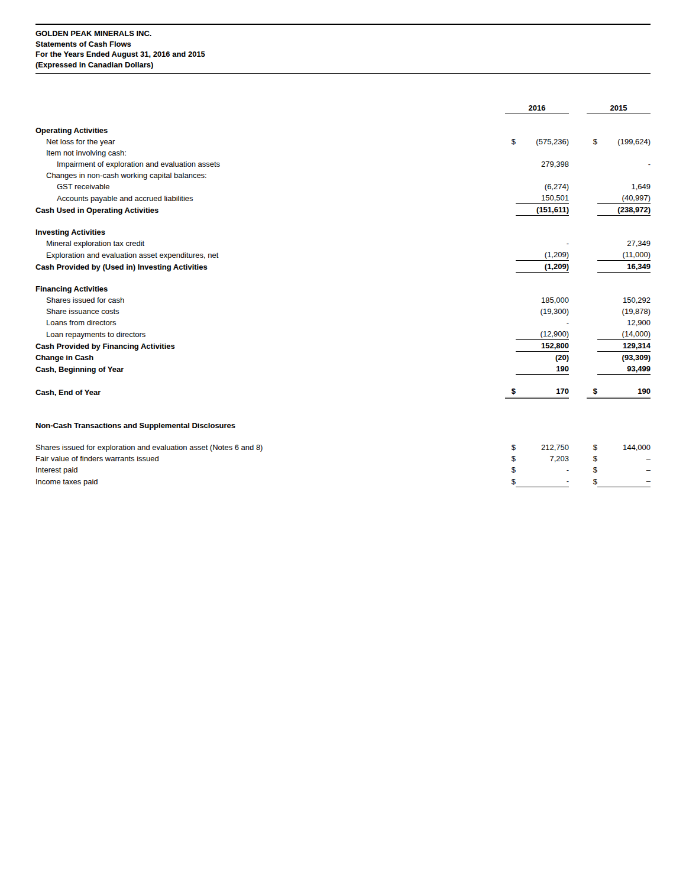GOLDEN PEAK MINERALS INC.
Statements of Cash Flows
For the Years Ended August 31, 2016 and 2015
(Expressed in Canadian Dollars)
| | 2016 | | 2015 |
| Operating Activities | | | | | |
| Net loss for the year | $ | (575,236) | | $ | (199,624) |
| Item not involving cash: | | | | | |
| Impairment of exploration and evaluation assets | | 279,398 | | | - |
| Changes in non-cash working capital balances: | | | | | |
| GST receivable | | (6,274) | | | 1,649 |
| Accounts payable and accrued liabilities | | 150,501 | | | (40,997) |
| Cash Used in Operating Activities | | (151,611) | | | (238,972) |
| Investing Activities | | | | | |
| Mineral exploration tax credit | | - | | | 27,349 |
| Exploration and evaluation asset expenditures, net | | (1,209) | | | (11,000) |
| Cash Provided by (Used in) Investing Activities | | (1,209) | | | 16,349 |
| Financing Activities | | | | | |
| Shares issued for cash | | 185,000 | | | 150,292 |
| Share issuance costs | | (19,300) | | | (19,878) |
| Loans from directors | | - | | | 12,900 |
| Loan repayments to directors | | (12,900) | | | (14,000) |
| Cash Provided by Financing Activities | | 152,800 | | | 129,314 |
| Change in Cash | | (20) | | | (93,309) |
| Cash, Beginning of Year | | 190 | | | 93,499 |
| Cash, End of Year | $ | 170 | | $ | 190 |
| Non-Cash Transactions and Supplemental Disclosures | | | | | |
| Shares issued for exploration and evaluation asset (Notes 6 and 8) | $ | 212,750 | | $ | 144,000 |
| Fair value of finders warrants issued | $ | 7,203 | | $ | – |
| Interest paid | $ | - | | $ | – |
| Income taxes paid | $ | - | | $ | – |